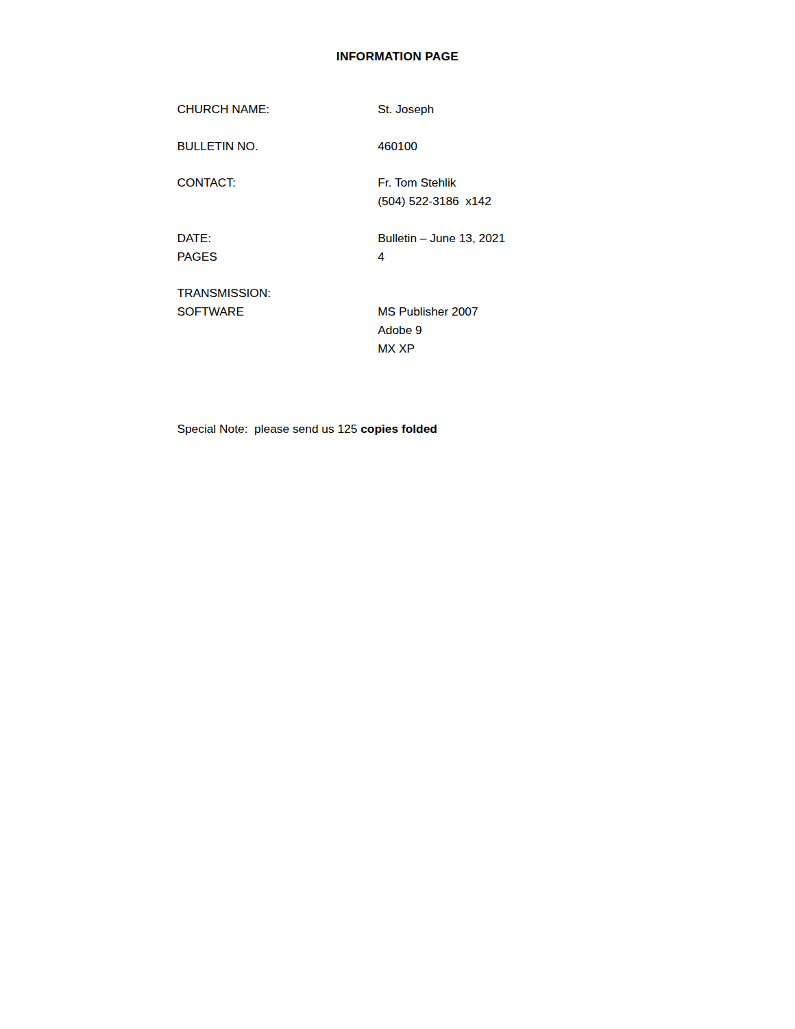INFORMATION PAGE
| CHURCH NAME: | St. Joseph |
| BULLETIN NO. | 460100 |
| CONTACT: | Fr. Tom Stehlik (504) 522-3186 x142 |
| DATE: | Bulletin – June 13, 2021 |
| PAGES | 4 |
| TRANSMISSION: | |
| SOFTWARE | MS Publisher 2007 Adobe 9 MX XP |
Special Note: please send us 125 copies folded